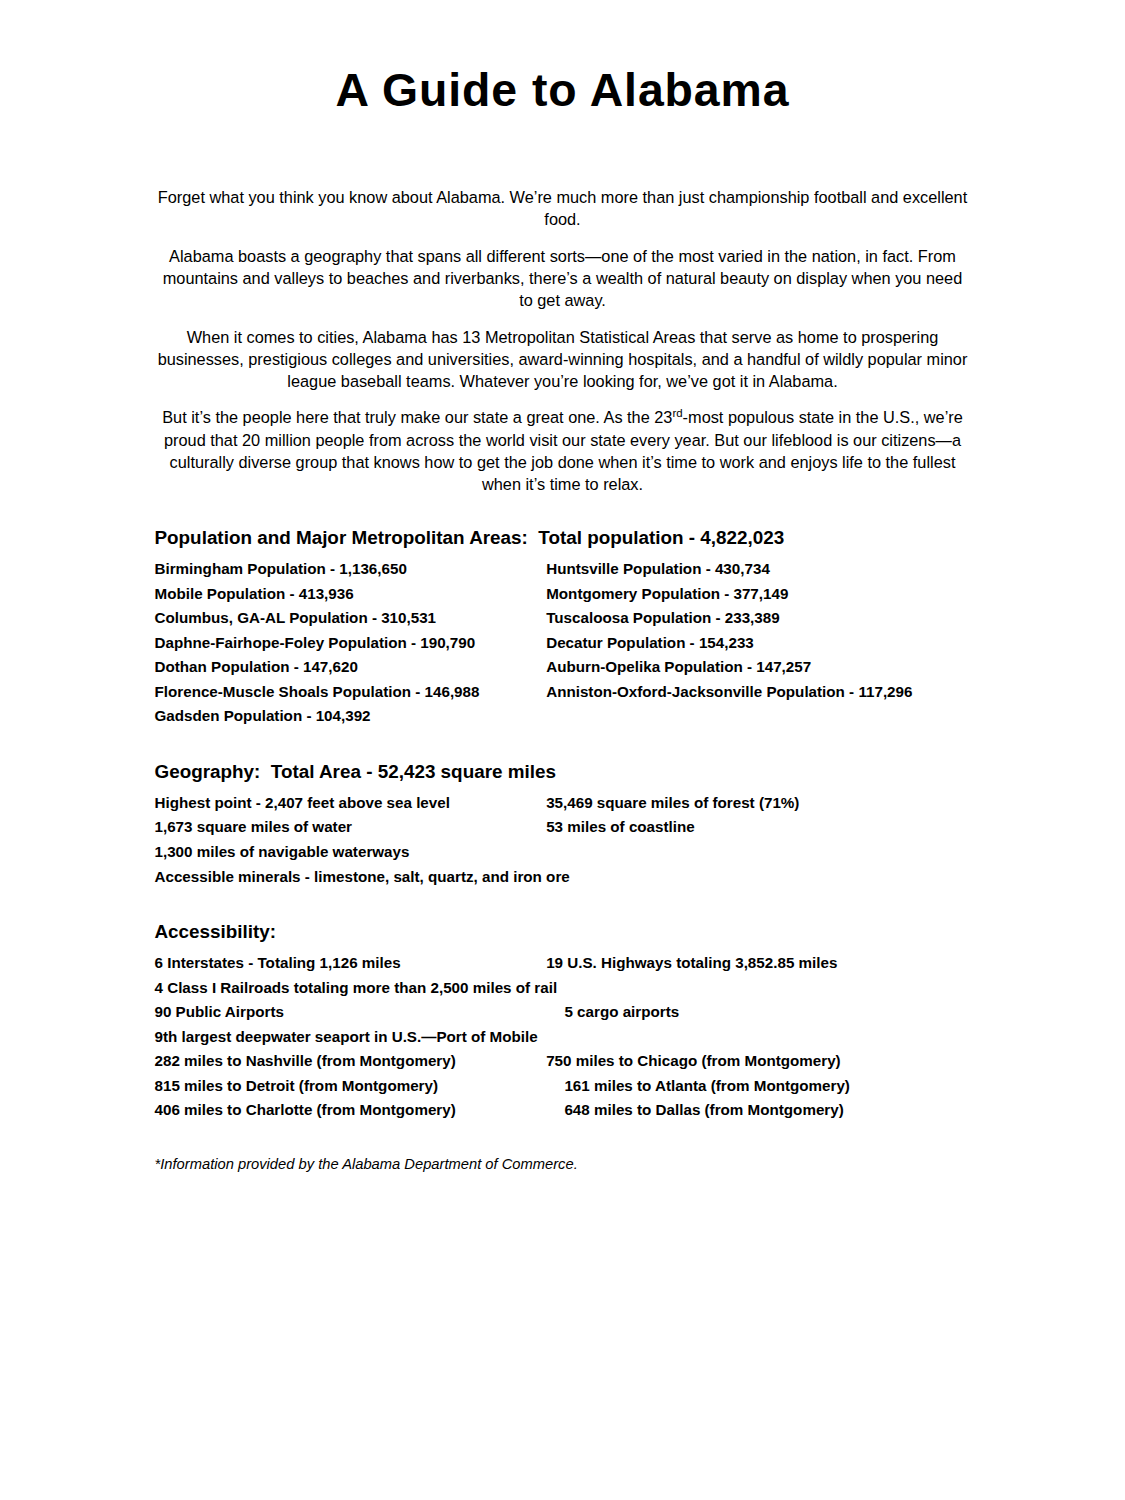A Guide to Alabama
Forget what you think you know about Alabama. We’re much more than just championship football and excellent food.
Alabama boasts a geography that spans all different sorts—one of the most varied in the nation, in fact. From mountains and valleys to beaches and riverbanks, there’s a wealth of natural beauty on display when you need to get away.
When it comes to cities, Alabama has 13 Metropolitan Statistical Areas that serve as home to prospering businesses, prestigious colleges and universities, award-winning hospitals, and a handful of wildly popular minor league baseball teams. Whatever you’re looking for, we’ve got it in Alabama.
But it’s the people here that truly make our state a great one. As the 23rd-most populous state in the U.S., we’re proud that 20 million people from across the world visit our state every year. But our lifeblood is our citizens—a culturally diverse group that knows how to get the job done when it’s time to work and enjoys life to the fullest when it’s time to relax.
Population and Major Metropolitan Areas: Total population - 4,822,023
| Birmingham Population - 1,136,650 | Huntsville Population - 430,734 |
| Mobile Population - 413,936 | Montgomery Population - 377,149 |
| Columbus, GA-AL Population - 310,531 | Tuscaloosa Population - 233,389 |
| Daphne-Fairhope-Foley Population - 190,790 | Decatur Population - 154,233 |
| Dothan Population - 147,620 | Auburn-Opelika Population - 147,257 |
| Florence-Muscle Shoals Population - 146,988 | Anniston-Oxford-Jacksonville Population - 117,296 |
| Gadsden Population - 104,392 | |
Geography: Total Area - 52,423 square miles
| Highest point - 2,407 feet above sea level | 35,469 square miles of forest (71%) |
| 1,673 square miles of water | 53 miles of coastline |
| 1,300 miles of navigable waterways |
| Accessible minerals - limestone, salt, quartz, and iron ore |
Accessibility:
| 6 Interstates - Totaling 1,126 miles | 19 U.S. Highways totaling 3,852.85 miles |
| 4 Class I Railroads totaling more than 2,500 miles of rail |
| 90 Public Airports | 5 cargo airports |
| 9th largest deepwater seaport in U.S.—Port of Mobile |
| 282 miles to Nashville (from Montgomery) | 750 miles to Chicago (from Montgomery) |
| 815 miles to Detroit (from Montgomery) | 161 miles to Atlanta (from Montgomery) |
| 406 miles to Charlotte (from Montgomery) | 648 miles to Dallas (from Montgomery) |
*Information provided by the Alabama Department of Commerce.